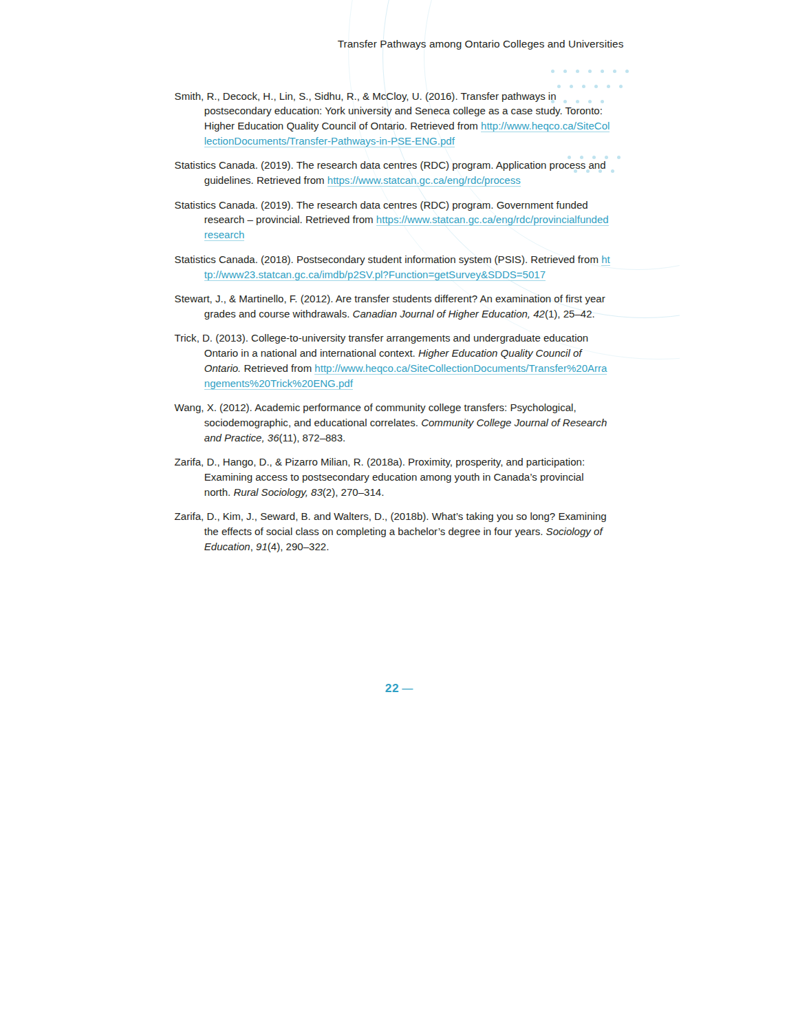Transfer Pathways among Ontario Colleges and Universities
Smith, R., Decock, H., Lin, S., Sidhu, R., & McCloy, U. (2016). Transfer pathways in postsecondary education: York university and Seneca college as a case study. Toronto: Higher Education Quality Council of Ontario. Retrieved from http://www.heqco.ca/SiteCollectionDocuments/Transfer-Pathways-in-PSE-ENG.pdf
Statistics Canada. (2019). The research data centres (RDC) program. Application process and guidelines. Retrieved from https://www.statcan.gc.ca/eng/rdc/process
Statistics Canada. (2019). The research data centres (RDC) program. Government funded research – provincial. Retrieved from https://www.statcan.gc.ca/eng/rdc/provincialfundedresearch
Statistics Canada. (2018). Postsecondary student information system (PSIS). Retrieved from http://www23.statcan.gc.ca/imdb/p2SV.pl?Function=getSurvey&SDDS=5017
Stewart, J., & Martinello, F. (2012). Are transfer students different? An examination of first year grades and course withdrawals. Canadian Journal of Higher Education, 42(1), 25–42.
Trick, D. (2013). College-to-university transfer arrangements and undergraduate education Ontario in a national and international context. Higher Education Quality Council of Ontario. Retrieved from http://www.heqco.ca/SiteCollectionDocuments/Transfer%20Arrangements%20Trick%20ENG.pdf
Wang, X. (2012). Academic performance of community college transfers: Psychological, sociodemographic, and educational correlates. Community College Journal of Research and Practice, 36(11), 872–883.
Zarifa, D., Hango, D., & Pizarro Milian, R. (2018a). Proximity, prosperity, and participation: Examining access to postsecondary education among youth in Canada’s provincial north. Rural Sociology, 83(2), 270–314.
Zarifa, D., Kim, J., Seward, B. and Walters, D., (2018b). What’s taking you so long? Examining the effects of social class on completing a bachelor’s degree in four years. Sociology of Education, 91(4), 290–322.
22—